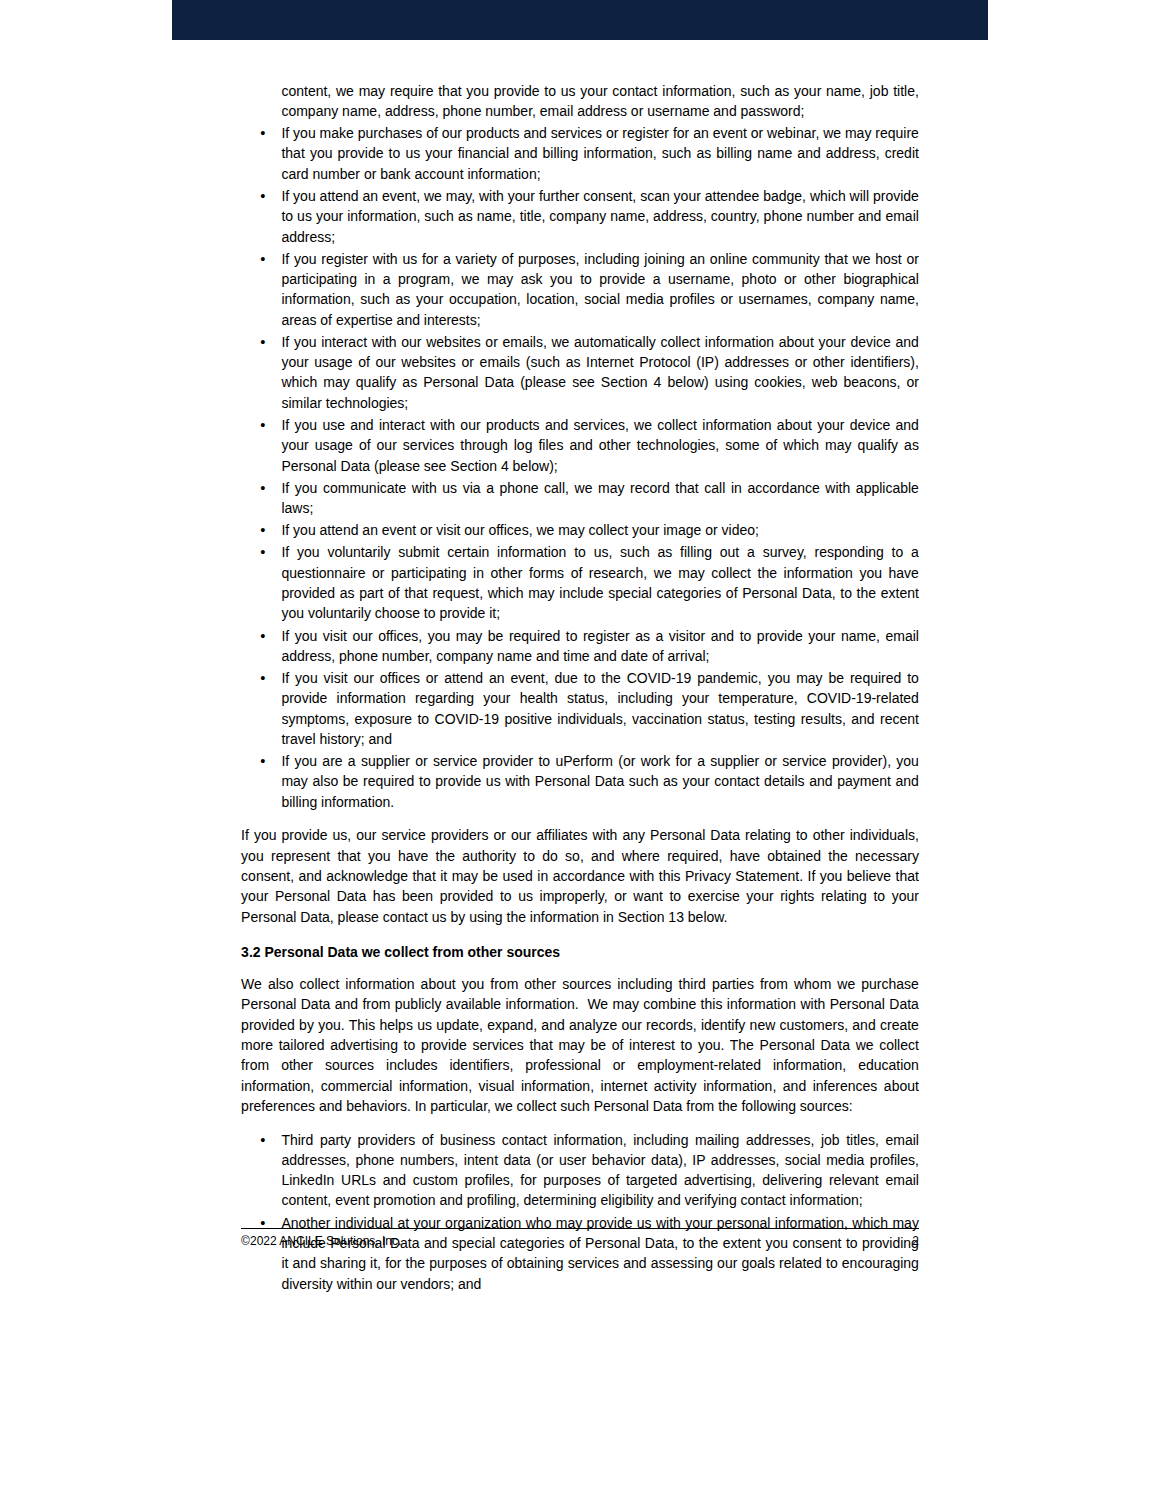content, we may require that you provide to us your contact information, such as your name, job title, company name, address, phone number, email address or username and password;
If you make purchases of our products and services or register for an event or webinar, we may require that you provide to us your financial and billing information, such as billing name and address, credit card number or bank account information;
If you attend an event, we may, with your further consent, scan your attendee badge, which will provide to us your information, such as name, title, company name, address, country, phone number and email address;
If you register with us for a variety of purposes, including joining an online community that we host or participating in a program, we may ask you to provide a username, photo or other biographical information, such as your occupation, location, social media profiles or usernames, company name, areas of expertise and interests;
If you interact with our websites or emails, we automatically collect information about your device and your usage of our websites or emails (such as Internet Protocol (IP) addresses or other identifiers), which may qualify as Personal Data (please see Section 4 below) using cookies, web beacons, or similar technologies;
If you use and interact with our products and services, we collect information about your device and your usage of our services through log files and other technologies, some of which may qualify as Personal Data (please see Section 4 below);
If you communicate with us via a phone call, we may record that call in accordance with applicable laws;
If you attend an event or visit our offices, we may collect your image or video;
If you voluntarily submit certain information to us, such as filling out a survey, responding to a questionnaire or participating in other forms of research, we may collect the information you have provided as part of that request, which may include special categories of Personal Data, to the extent you voluntarily choose to provide it;
If you visit our offices, you may be required to register as a visitor and to provide your name, email address, phone number, company name and time and date of arrival;
If you visit our offices or attend an event, due to the COVID-19 pandemic, you may be required to provide information regarding your health status, including your temperature, COVID-19-related symptoms, exposure to COVID-19 positive individuals, vaccination status, testing results, and recent travel history; and
If you are a supplier or service provider to uPerform (or work for a supplier or service provider), you may also be required to provide us with Personal Data such as your contact details and payment and billing information.
If you provide us, our service providers or our affiliates with any Personal Data relating to other individuals, you represent that you have the authority to do so, and where required, have obtained the necessary consent, and acknowledge that it may be used in accordance with this Privacy Statement. If you believe that your Personal Data has been provided to us improperly, or want to exercise your rights relating to your Personal Data, please contact us by using the information in Section 13 below.
3.2 Personal Data we collect from other sources
We also collect information about you from other sources including third parties from whom we purchase Personal Data and from publicly available information. We may combine this information with Personal Data provided by you. This helps us update, expand, and analyze our records, identify new customers, and create more tailored advertising to provide services that may be of interest to you. The Personal Data we collect from other sources includes identifiers, professional or employment-related information, education information, commercial information, visual information, internet activity information, and inferences about preferences and behaviors. In particular, we collect such Personal Data from the following sources:
Third party providers of business contact information, including mailing addresses, job titles, email addresses, phone numbers, intent data (or user behavior data), IP addresses, social media profiles, LinkedIn URLs and custom profiles, for purposes of targeted advertising, delivering relevant email content, event promotion and profiling, determining eligibility and verifying contact information;
Another individual at your organization who may provide us with your personal information, which may include Personal Data and special categories of Personal Data, to the extent you consent to providing it and sharing it, for the purposes of obtaining services and assessing our goals related to encouraging diversity within our vendors; and
©2022 ANCILE Solutions, Inc. 2